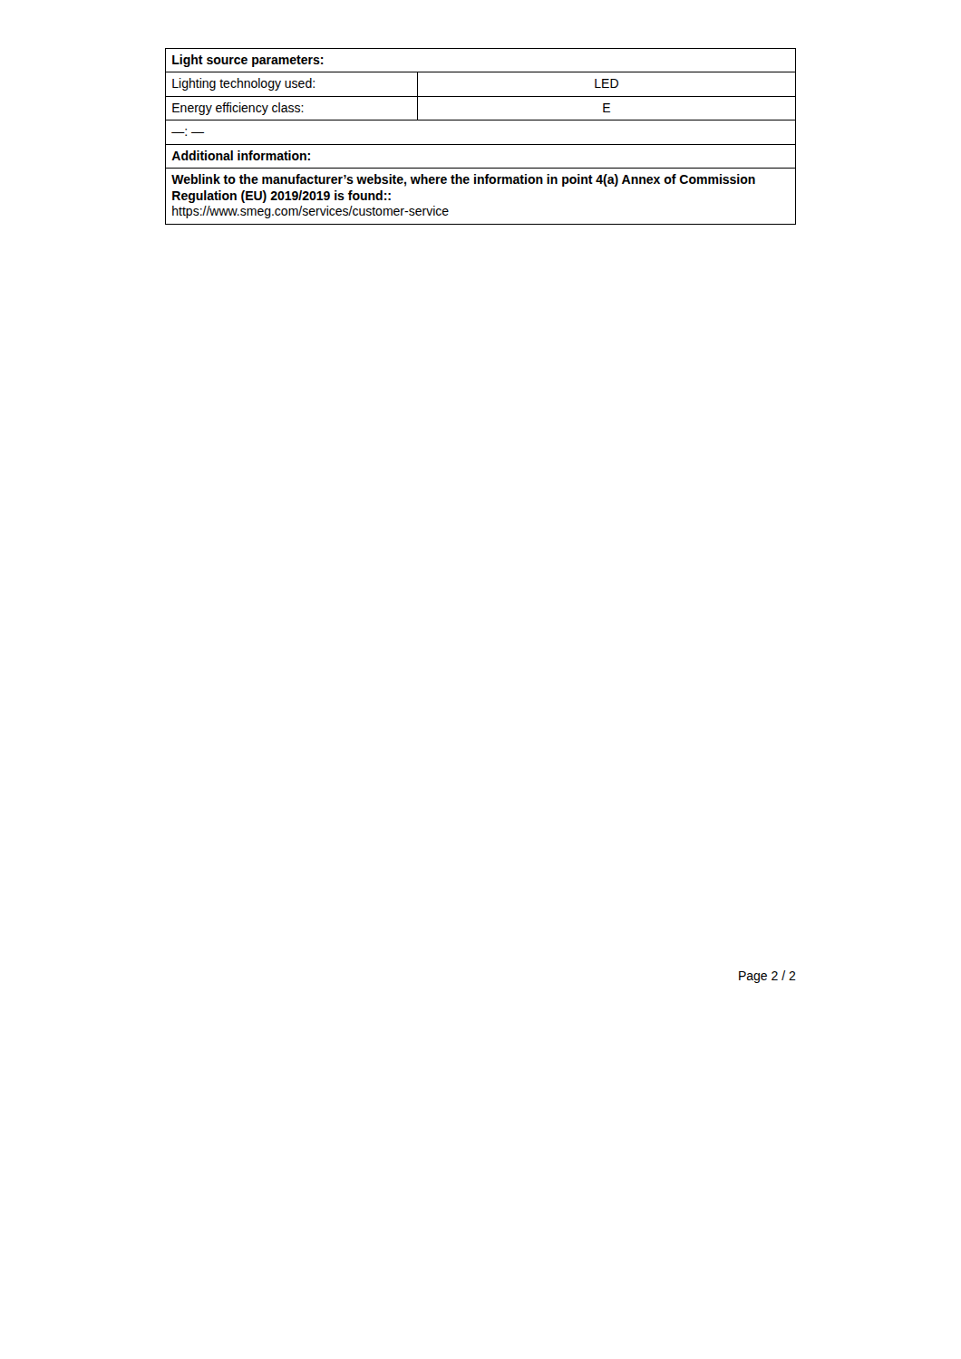| Light source parameters: |
| Lighting technology used: | LED |
| Energy efficiency class: | E |
| —: — |
| Additional information: |
| Weblink to the manufacturer’s website, where the information in point 4(a) Annex of Commission Regulation (EU) 2019/2019 is found:: https://www.smeg.com/services/customer-service |
Page 2 / 2